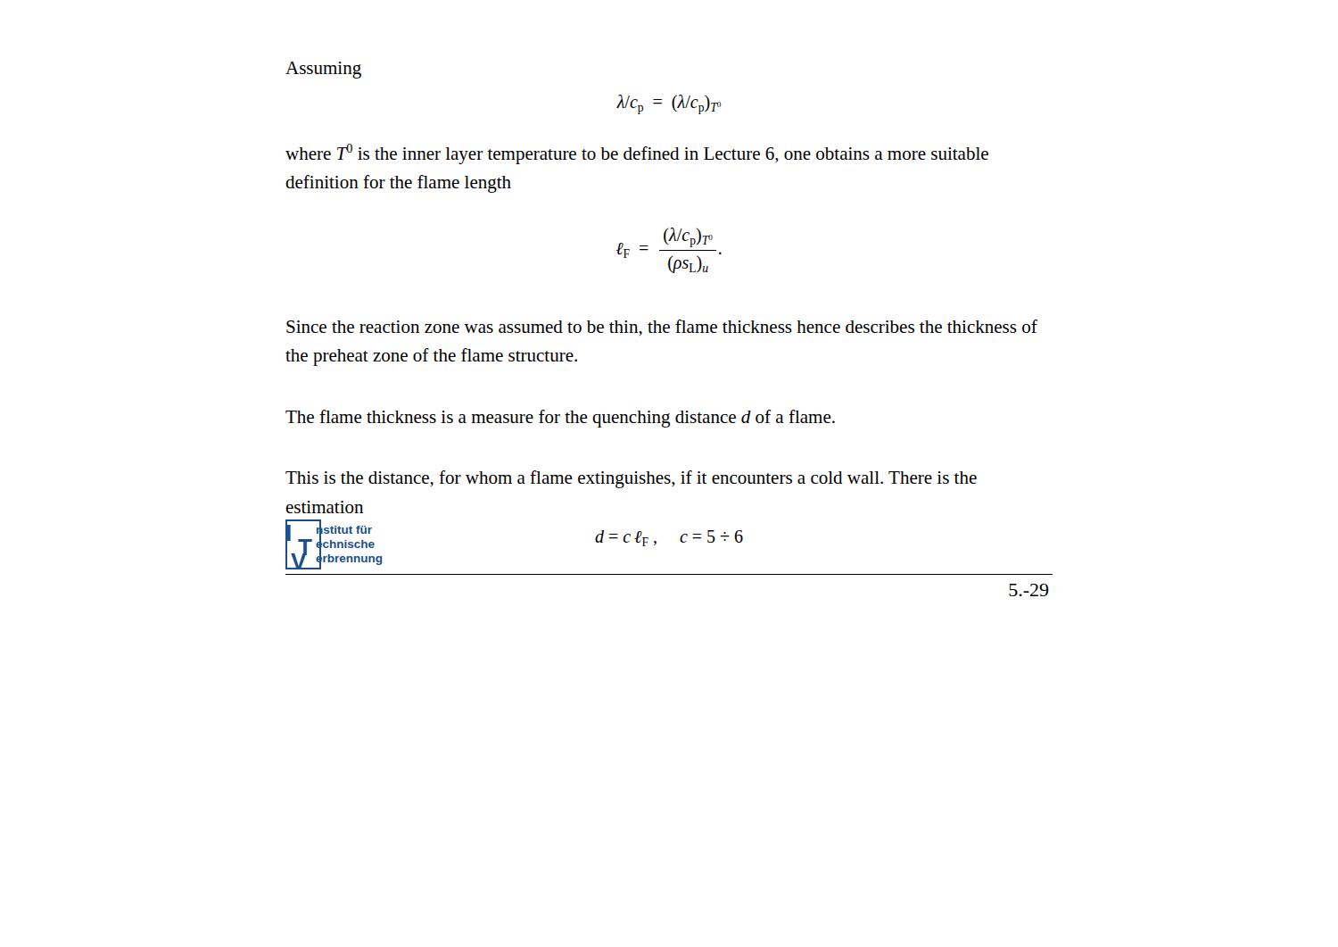Assuming
λ/cp = (λ/cp)T0
where T0 is the inner layer temperature to be defined in Lecture 6, one obtains a more suitable definition for the flame length
ℓF = (λ/cp)T0 (ρsL)u .
Since the reaction zone was assumed to be thin, the flame thickness hence describes the thickness of the preheat zone of the flame structure.
The flame thickness is a measure for the quenching distance d of a flame.
This is the distance, for whom a flame extinguishes, if it encounters a cold wall. There is the estimation
d = c ℓF , c = 5 ÷ 6
I
T
V
nstitut für
echnische
erbrennung
5.-29